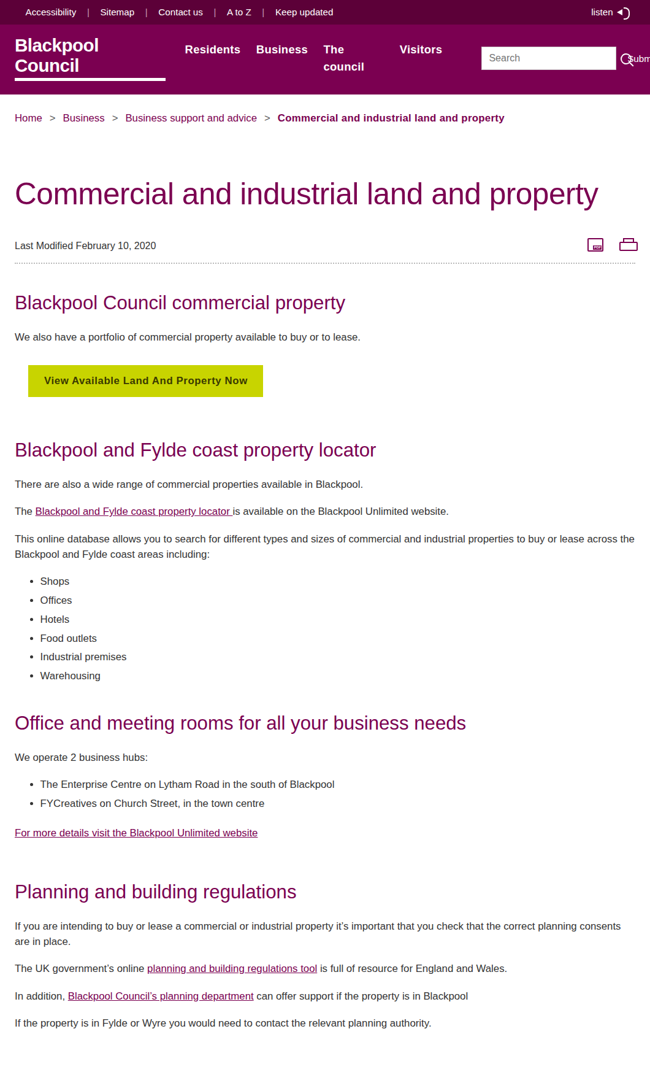Accessibility
|
Sitemap
|
Contact us
|
A to Z
|
Keep updated
listen
Blackpool Council
Residents
Business
The council
Visitors
Search Submit
Home
>
Business
>
Business support and advice
>
Commercial and industrial land and property
Commercial and industrial land and property
Last Modified February 10, 2020
Blackpool Council commercial property
We also have a portfolio of commercial property available to buy or to lease.
View Available Land And Property Now
Blackpool and Fylde coast property locator
There are also a wide range of commercial properties available in Blackpool.
The Blackpool and Fylde coast property locator is available on the Blackpool Unlimited website.
This online database allows you to search for different types and sizes of commercial and industrial properties to buy or lease across the Blackpool and Fylde coast areas including:
Shops
Offices
Hotels
Food outlets
Industrial premises
Warehousing
Office and meeting rooms for all your business needs
We operate 2 business hubs:
The Enterprise Centre on Lytham Road in the south of Blackpool
FYCreatives on Church Street, in the town centre
For more details visit the Blackpool Unlimited website
Planning and building regulations
If you are intending to buy or lease a commercial or industrial property it’s important that you check that the correct planning consents are in place.
The UK government’s online planning and building regulations tool is full of resource for England and Wales.
In addition, Blackpool Council’s planning department can offer support if the property is in Blackpool
If the property is in Fylde or Wyre you would need to contact the relevant planning authority.